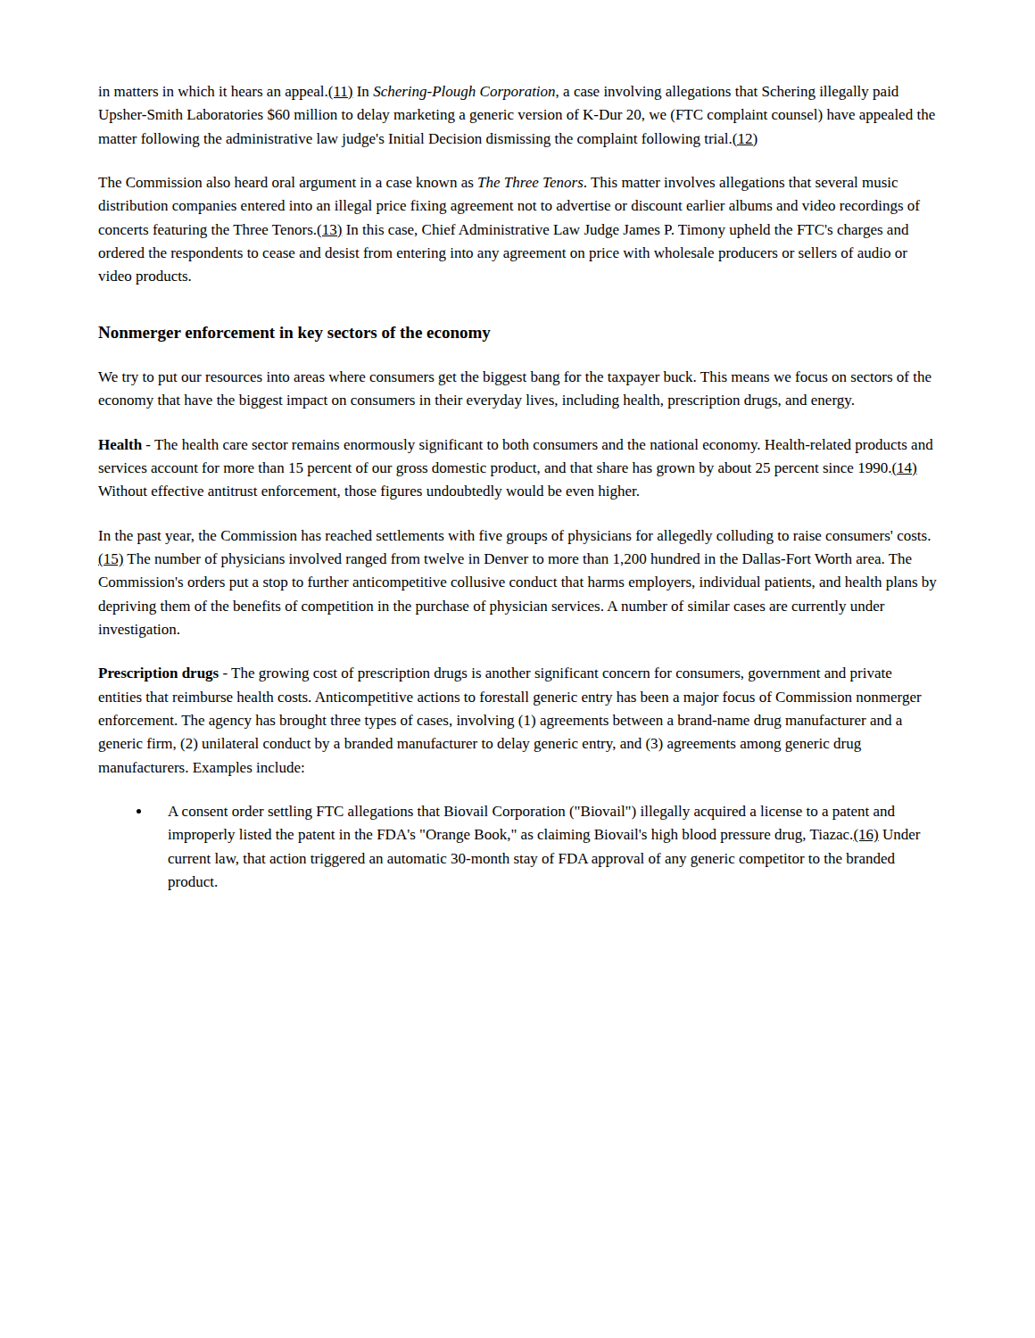in matters in which it hears an appeal.(11) In Schering-Plough Corporation, a case involving allegations that Schering illegally paid Upsher-Smith Laboratories $60 million to delay marketing a generic version of K-Dur 20, we (FTC complaint counsel) have appealed the matter following the administrative law judge's Initial Decision dismissing the complaint following trial.(12)
The Commission also heard oral argument in a case known as The Three Tenors. This matter involves allegations that several music distribution companies entered into an illegal price fixing agreement not to advertise or discount earlier albums and video recordings of concerts featuring the Three Tenors.(13) In this case, Chief Administrative Law Judge James P. Timony upheld the FTC's charges and ordered the respondents to cease and desist from entering into any agreement on price with wholesale producers or sellers of audio or video products.
Nonmerger enforcement in key sectors of the economy
We try to put our resources into areas where consumers get the biggest bang for the taxpayer buck. This means we focus on sectors of the economy that have the biggest impact on consumers in their everyday lives, including health, prescription drugs, and energy.
Health - The health care sector remains enormously significant to both consumers and the national economy. Health-related products and services account for more than 15 percent of our gross domestic product, and that share has grown by about 25 percent since 1990.(14) Without effective antitrust enforcement, those figures undoubtedly would be even higher.
In the past year, the Commission has reached settlements with five groups of physicians for allegedly colluding to raise consumers' costs.(15) The number of physicians involved ranged from twelve in Denver to more than 1,200 hundred in the Dallas-Fort Worth area. The Commission's orders put a stop to further anticompetitive collusive conduct that harms employers, individual patients, and health plans by depriving them of the benefits of competition in the purchase of physician services. A number of similar cases are currently under investigation.
Prescription drugs - The growing cost of prescription drugs is another significant concern for consumers, government and private entities that reimburse health costs. Anticompetitive actions to forestall generic entry has been a major focus of Commission nonmerger enforcement. The agency has brought three types of cases, involving (1) agreements between a brand-name drug manufacturer and a generic firm, (2) unilateral conduct by a branded manufacturer to delay generic entry, and (3) agreements among generic drug manufacturers. Examples include:
A consent order settling FTC allegations that Biovail Corporation ("Biovail") illegally acquired a license to a patent and improperly listed the patent in the FDA's "Orange Book," as claiming Biovail's high blood pressure drug, Tiazac.(16) Under current law, that action triggered an automatic 30-month stay of FDA approval of any generic competitor to the branded product.